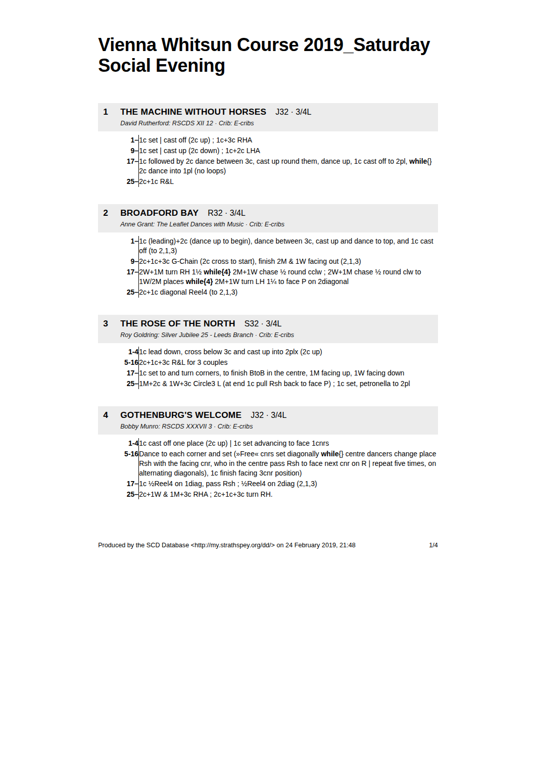Vienna Whitsun Course 2019_Saturday Social Evening
1
THE MACHINE WITHOUT HORSES
J32 · 3/4L
David Rutherford: RSCDS XII 12 · Crib: E-cribs
| 1– | 1c set / cast off (2c up) ; 1c+3c RHA |
| 9– | 1c set / cast up (2c down) ; 1c+2c LHA |
| 17– | 1c followed by 2c dance between 3c, cast up round them, dance up, 1c cast off to 2pl, while {} 2c dance into 1pl (no loops) |
| 25– | 2c+1c R&L |
2
BROADFORD BAY
R32 · 3/4L
Anne Grant: The Leaflet Dances with Music · Crib: E-cribs
| 1– | 1c (leading)+2c (dance up to begin), dance between 3c, cast up and dance to top, and 1c cast off (to 2,1,3) |
| 9– | 2c+1c+3c G-Chain (2c cross to start), finish 2M & 1W facing out (2,1,3) |
| 17– | 2W+1M turn RH 1½ while{4} 2M+1W chase ½ round cclw ; 2W+1M chase ½ round clw to 1W/2M places while{4} 2M+1W turn LH 1¼ to face P on 2diagonal |
| 25– | 2c+1c diagonal Reel4 (to 2,1,3) |
3
THE ROSE OF THE NORTH
S32 · 3/4L
Roy Goldring: Silver Jubilee 25 - Leeds Branch · Crib: E-cribs
| 1-4 | 1c lead down, cross below 3c and cast up into 2plx (2c up) |
| 5-16 | 2c+1c+3c R&L for 3 couples |
| 17– | 1c set to and turn corners, to finish BtoB in the centre, 1M facing up, 1W facing down |
| 25– | 1M+2c & 1W+3c Circle3 L (at end 1c pull Rsh back to face P) ; 1c set, petronella to 2pl |
4
GOTHENBURG'S WELCOME
J32 · 3/4L
Bobby Munro: RSCDS XXXVII 3 · Crib: E-cribs
| 1-4 | 1c cast off one place (2c up) / 1c set advancing to face 1cnrs |
| 5-16 | Dance to each corner and set (»Free« cnrs set diagonally while {} centre dancers change place Rsh with the facing cnr, who in the centre pass Rsh to face next cnr on R / repeat five times, on alternating diagonals), 1c finish facing 3cnr position) |
| 17– | 1c ½Reel4 on 1diag, pass Rsh ; ½Reel4 on 2diag (2,1,3) |
| 25– | 2c+1W & 1M+3c RHA ; 2c+1c+3c turn RH. |
Produced by the SCD Database <http://my.strathspey.org/dd/> on 24 February 2019, 21:48
1/4